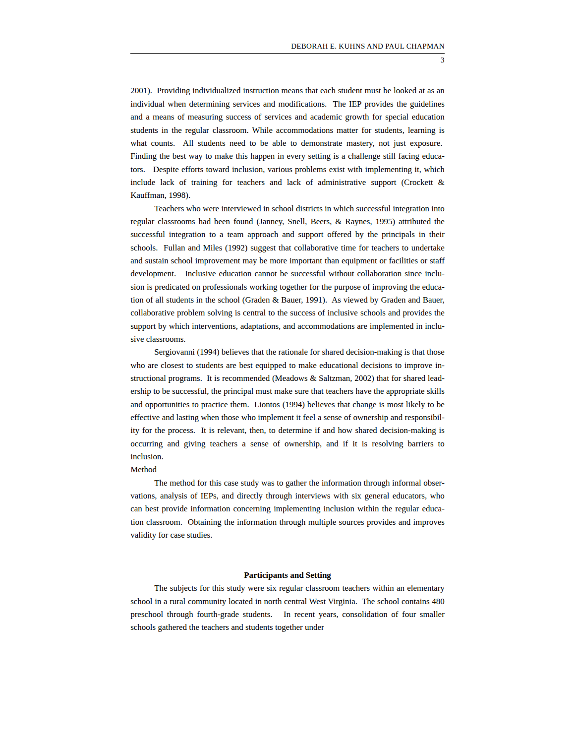DEBORAH E. KUHNS AND PAUL CHAPMAN
3
2001). Providing individualized instruction means that each student must be looked at as an individual when determining services and modifications. The IEP provides the guidelines and a means of measuring success of services and academic growth for special education students in the regular classroom. While accommodations matter for students, learning is what counts. All students need to be able to demonstrate mastery, not just exposure. Finding the best way to make this happen in every setting is a challenge still facing educators. Despite efforts toward inclusion, various problems exist with implementing it, which include lack of training for teachers and lack of administrative support (Crockett & Kauffman, 1998).
Teachers who were interviewed in school districts in which successful integration into regular classrooms had been found (Janney, Snell, Beers, & Raynes, 1995) attributed the successful integration to a team approach and support offered by the principals in their schools. Fullan and Miles (1992) suggest that collaborative time for teachers to undertake and sustain school improvement may be more important than equipment or facilities or staff development. Inclusive education cannot be successful without collaboration since inclusion is predicated on professionals working together for the purpose of improving the education of all students in the school (Graden & Bauer, 1991). As viewed by Graden and Bauer, collaborative problem solving is central to the success of inclusive schools and provides the support by which interventions, adaptations, and accommodations are implemented in inclusive classrooms.
Sergiovanni (1994) believes that the rationale for shared decision-making is that those who are closest to students are best equipped to make educational decisions to improve instructional programs. It is recommended (Meadows & Saltzman, 2002) that for shared leadership to be successful, the principal must make sure that teachers have the appropriate skills and opportunities to practice them. Liontos (1994) believes that change is most likely to be effective and lasting when those who implement it feel a sense of ownership and responsibility for the process. It is relevant, then, to determine if and how shared decision-making is occurring and giving teachers a sense of ownership, and if it is resolving barriers to inclusion.
Method
The method for this case study was to gather the information through informal observations, analysis of IEPs, and directly through interviews with six general educators, who can best provide information concerning implementing inclusion within the regular education classroom. Obtaining the information through multiple sources provides and improves validity for case studies.
Participants and Setting
The subjects for this study were six regular classroom teachers within an elementary school in a rural community located in north central West Virginia. The school contains 480 preschool through fourth-grade students. In recent years, consolidation of four smaller schools gathered the teachers and students together under